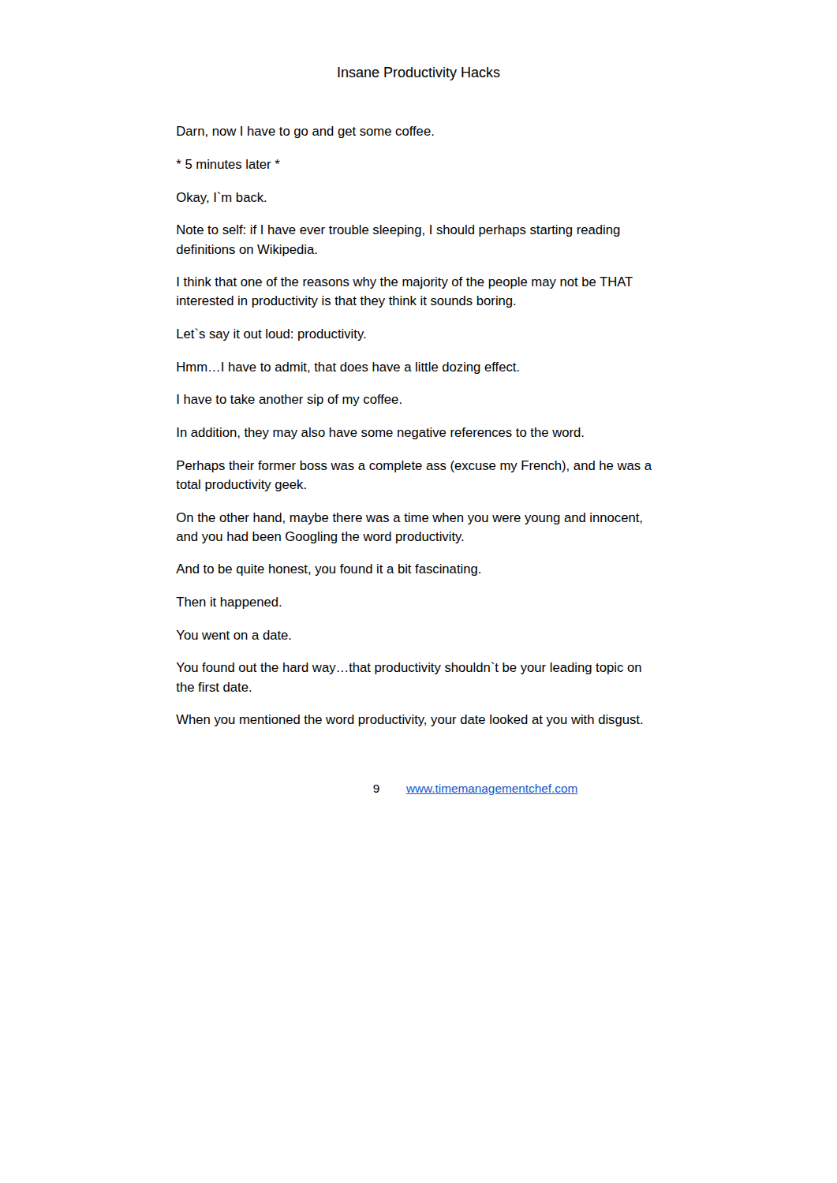Insane Productivity Hacks
Darn, now I have to go and get some coffee.
* 5 minutes later *
Okay, I`m back.
Note to self: if I have ever trouble sleeping, I should perhaps starting reading definitions on Wikipedia.
I think that one of the reasons why the majority of the people may not be THAT interested in productivity is that they think it sounds boring.
Let`s say it out loud: productivity.
Hmm…I have to admit, that does have a little dozing effect.
I have to take another sip of my coffee.
In addition, they may also have some negative references to the word.
Perhaps their former boss was a complete ass (excuse my French), and he was a total productivity geek.
On the other hand, maybe there was a time when you were young and innocent, and you had been Googling the word productivity.
And to be quite honest, you found it a bit fascinating.
Then it happened.
You went on a date.
You found out the hard way…that productivity shouldn`t be your leading topic on the first date.
When you mentioned the word productivity, your date looked at you with disgust.
9
www.timemanagementchef.com